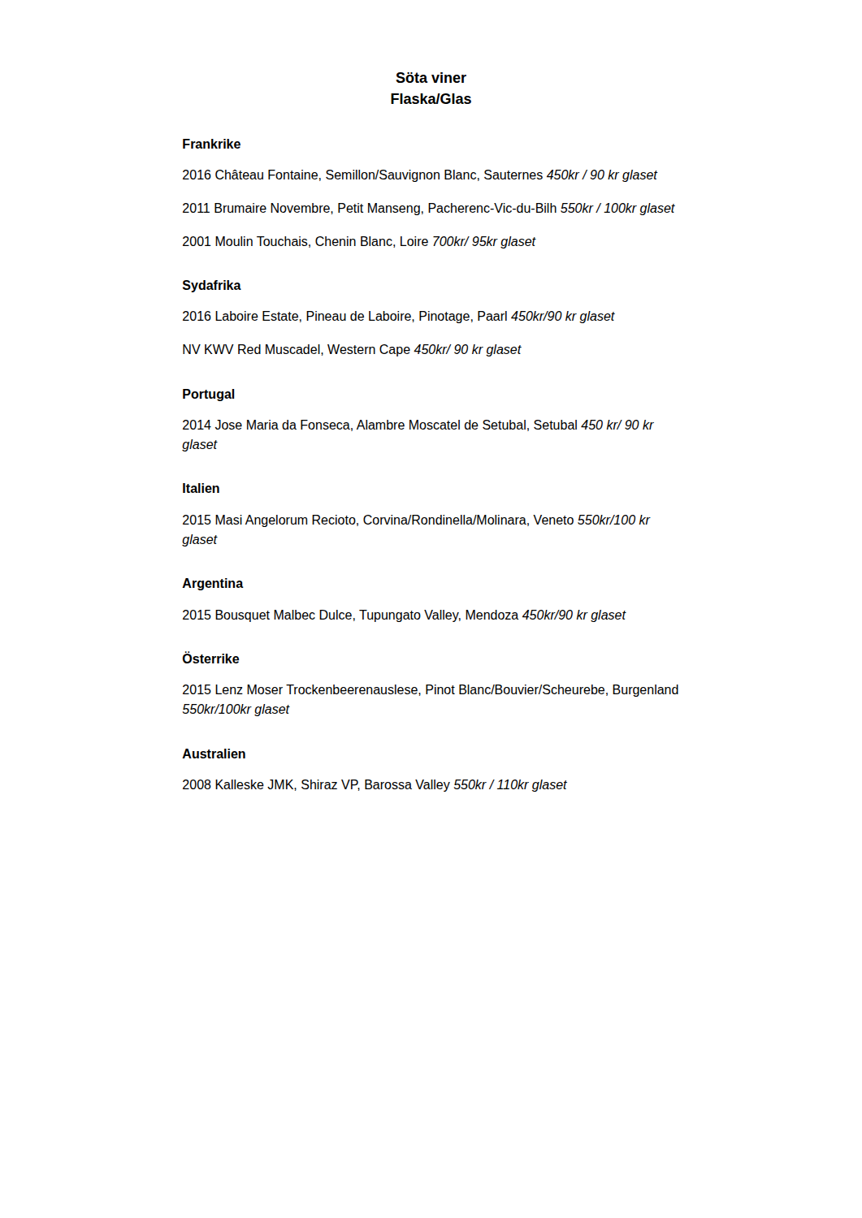Söta vinerFlaska/Glas
Frankrike
2016 Château Fontaine, Semillon/Sauvignon Blanc, Sauternes 450kr / 90 kr glaset
2011 Brumaire Novembre, Petit Manseng, Pacherenc-Vic-du-Bilh 550kr / 100kr glaset
2001 Moulin Touchais, Chenin Blanc, Loire 700kr/ 95kr glaset
Sydafrika
2016 Laboire Estate, Pineau de Laboire, Pinotage, Paarl 450kr/90 kr glaset
NV KWV Red Muscadel, Western Cape 450kr/ 90 kr glaset
Portugal
2014 Jose Maria da Fonseca, Alambre Moscatel de Setubal, Setubal 450 kr/ 90 kr glaset
Italien
2015 Masi Angelorum Recioto, Corvina/Rondinella/Molinara, Veneto 550kr/100 kr glaset
Argentina
2015 Bousquet Malbec Dulce, Tupungato Valley, Mendoza 450kr/90 kr glaset
Österrike
2015 Lenz Moser Trockenbeerenauslese, Pinot Blanc/Bouvier/Scheurebe, Burgenland 550kr/100kr glaset
Australien
2008 Kalleske JMK, Shiraz VP, Barossa Valley 550kr / 110kr glaset